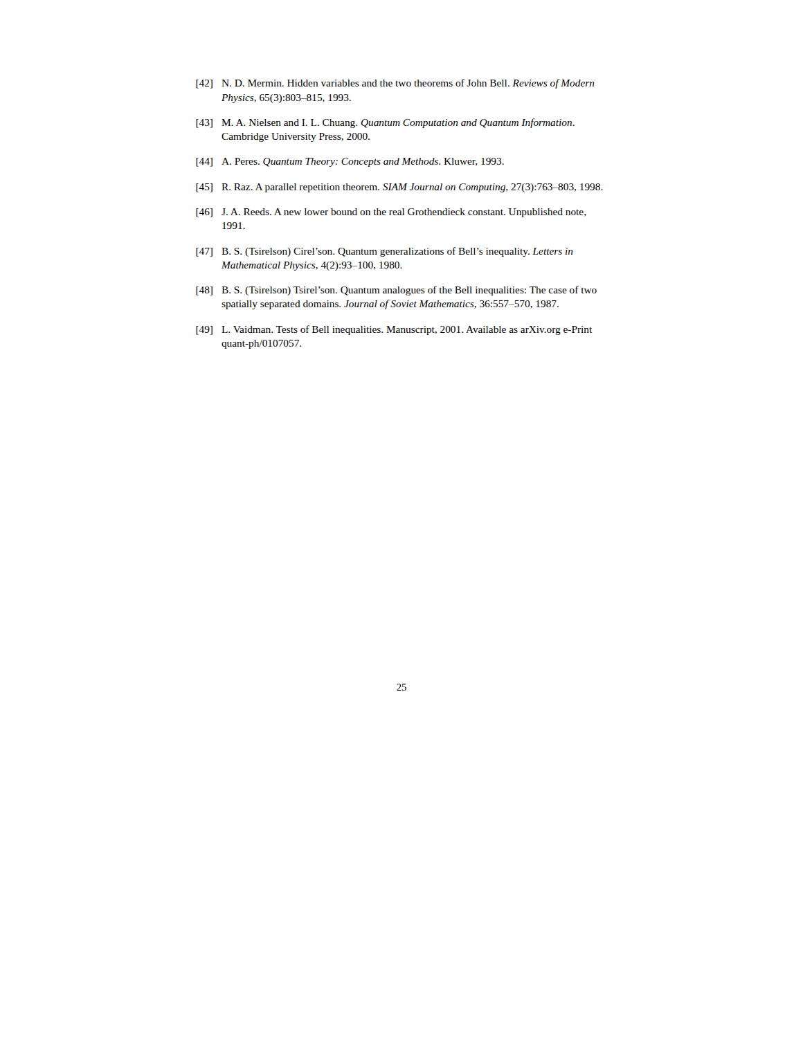[42] N. D. Mermin. Hidden variables and the two theorems of John Bell. Reviews of Modern Physics, 65(3):803–815, 1993.
[43] M. A. Nielsen and I. L. Chuang. Quantum Computation and Quantum Information. Cambridge University Press, 2000.
[44] A. Peres. Quantum Theory: Concepts and Methods. Kluwer, 1993.
[45] R. Raz. A parallel repetition theorem. SIAM Journal on Computing, 27(3):763–803, 1998.
[46] J. A. Reeds. A new lower bound on the real Grothendieck constant. Unpublished note, 1991.
[47] B. S. (Tsirelson) Cirel’son. Quantum generalizations of Bell’s inequality. Letters in Mathematical Physics, 4(2):93–100, 1980.
[48] B. S. (Tsirelson) Tsirel’son. Quantum analogues of the Bell inequalities: The case of two spatially separated domains. Journal of Soviet Mathematics, 36:557–570, 1987.
[49] L. Vaidman. Tests of Bell inequalities. Manuscript, 2001. Available as arXiv.org e-Print quant-ph/0107057.
25